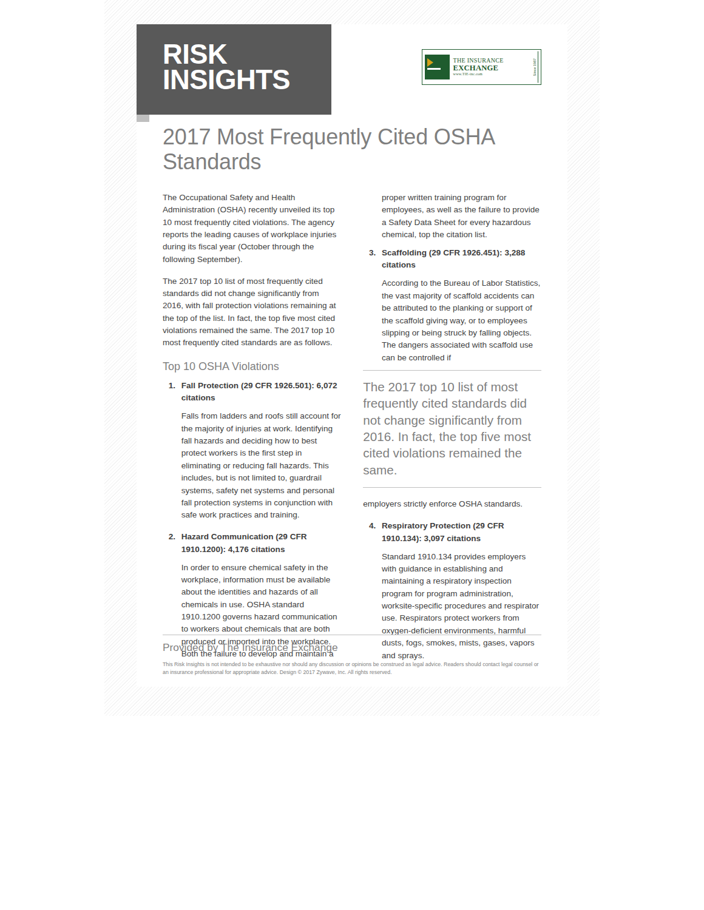RISK
INSIGHTS
THE INSURANCE
EXCHANGE
www.TIE-inc.com
Since 1987
2017 Most Frequently Cited OSHA
Standards
The Occupational Safety and Health Administration (OSHA) recently unveiled its top 10 most frequently cited violations. The agency reports the leading causes of workplace injuries during its fiscal year (October through the following September).
The 2017 top 10 list of most frequently cited standards did not change significantly from 2016, with fall protection violations remaining at the top of the list. In fact, the top five most cited violations remained the same. The 2017 top 10 most frequently cited standards are as follows.
Top 10 OSHA Violations
Fall Protection (29 CFR 1926.501): 6,072 citations
Falls from ladders and roofs still account for the majority of injuries at work. Identifying fall hazards and deciding how to best protect workers is the first step in eliminating or reducing fall hazards. This includes, but is not limited to, guardrail systems, safety net systems and personal fall protection systems in conjunction with safe work practices and training.
Hazard Communication (29 CFR 1910.1200): 4,176 citations
In order to ensure chemical safety in the workplace, information must be available about the identities and hazards of all chemicals in use. OSHA standard 1910.1200 governs hazard communication to workers about chemicals that are both produced or imported into the workplace. Both the failure to develop and maintain a proper written training program for employees, as well as the failure to provide a Safety Data Sheet for every hazardous chemical, top the citation list.
Scaffolding (29 CFR 1926.451): 3,288 citations
According to the Bureau of Labor Statistics, the vast majority of scaffold accidents can be attributed to the planking or support of the scaffold giving way, or to employees slipping or being struck by falling objects. The dangers associated with scaffold use can be controlled if
The 2017 top 10 list of most frequently cited standards did not change significantly from 2016. In fact, the top five most cited violations remained the same.
employers strictly enforce OSHA standards.
Respiratory Protection (29 CFR 1910.134): 3,097 citations
Standard 1910.134 provides employers with guidance in establishing and maintaining a respiratory inspection program for program administration, worksite-specific procedures and respirator use. Respirators protect workers from oxygen-deficient environments, harmful dusts, fogs, smokes, mists, gases, vapors and sprays.
Provided by The Insurance Exchange
This Risk Insights is not intended to be exhaustive nor should any discussion or opinions be construed as legal advice. Readers should contact legal counsel or an insurance professional for appropriate advice. Design © 2017 Zywave, Inc. All rights reserved.